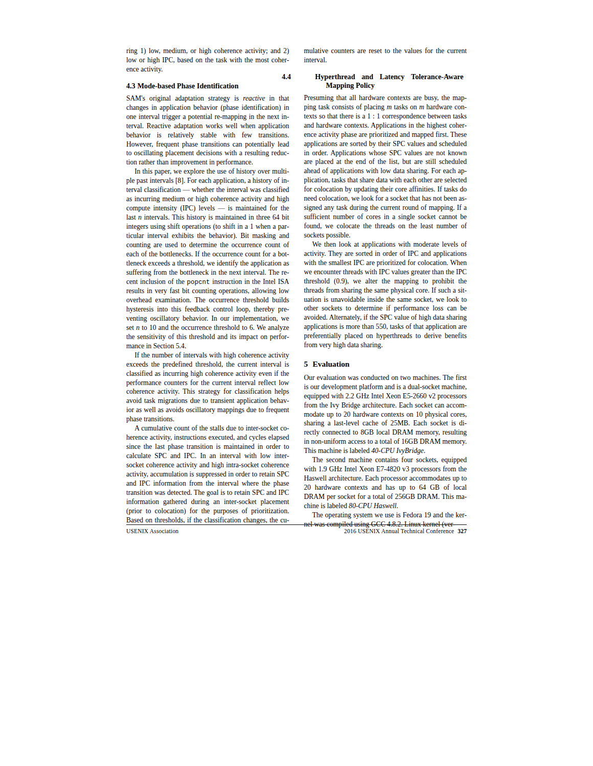ring 1) low, medium, or high coherence activity; and 2) low or high IPC, based on the task with the most coherence activity.
4.3 Mode-based Phase Identification
SAM's original adaptation strategy is reactive in that changes in application behavior (phase identification) in one interval trigger a potential re-mapping in the next interval. Reactive adaptation works well when application behavior is relatively stable with few transitions. However, frequent phase transitions can potentially lead to oscillating placement decisions with a resulting reduction rather than improvement in performance.
In this paper, we explore the use of history over multiple past intervals [8]. For each application, a history of interval classification — whether the interval was classified as incurring medium or high coherence activity and high compute intensity (IPC) levels — is maintained for the last n intervals. This history is maintained in three 64 bit integers using shift operations (to shift in a 1 when a particular interval exhibits the behavior). Bit masking and counting are used to determine the occurrence count of each of the bottlenecks. If the occurrence count for a bottleneck exceeds a threshold, we identify the application as suffering from the bottleneck in the next interval. The recent inclusion of the popcnt instruction in the Intel ISA results in very fast bit counting operations, allowing low overhead examination. The occurrence threshold builds hysteresis into this feedback control loop, thereby preventing oscillatory behavior. In our implementation, we set n to 10 and the occurrence threshold to 6. We analyze the sensitivity of this threshold and its impact on performance in Section 5.4.
If the number of intervals with high coherence activity exceeds the predefined threshold, the current interval is classified as incurring high coherence activity even if the performance counters for the current interval reflect low coherence activity. This strategy for classification helps avoid task migrations due to transient application behavior as well as avoids oscillatory mappings due to frequent phase transitions.
A cumulative count of the stalls due to inter-socket coherence activity, instructions executed, and cycles elapsed since the last phase transition is maintained in order to calculate SPC and IPC. In an interval with low inter-socket coherence activity and high intra-socket coherence activity, accumulation is suppressed in order to retain SPC and IPC information from the interval where the phase transition was detected. The goal is to retain SPC and IPC information gathered during an inter-socket placement (prior to colocation) for the purposes of prioritization. Based on thresholds, if the classification changes, the cumulative counters are reset to the values for the current interval.
4.4 Hyperthread and Latency Tolerance-Aware Mapping Policy
Presuming that all hardware contexts are busy, the mapping task consists of placing m tasks on m hardware contexts so that there is a 1 : 1 correspondence between tasks and hardware contexts. Applications in the highest coherence activity phase are prioritized and mapped first. These applications are sorted by their SPC values and scheduled in order. Applications whose SPC values are not known are placed at the end of the list, but are still scheduled ahead of applications with low data sharing. For each application, tasks that share data with each other are selected for colocation by updating their core affinities. If tasks do need colocation, we look for a socket that has not been assigned any task during the current round of mapping. If a sufficient number of cores in a single socket cannot be found, we colocate the threads on the least number of sockets possible.
We then look at applications with moderate levels of activity. They are sorted in order of IPC and applications with the smallest IPC are prioritized for colocation. When we encounter threads with IPC values greater than the IPC threshold (0.9), we alter the mapping to prohibit the threads from sharing the same physical core. If such a situation is unavoidable inside the same socket, we look to other sockets to determine if performance loss can be avoided. Alternately, if the SPC value of high data sharing applications is more than 550, tasks of that application are preferentially placed on hyperthreads to derive benefits from very high data sharing.
5 Evaluation
Our evaluation was conducted on two machines. The first is our development platform and is a dual-socket machine, equipped with 2.2 GHz Intel Xeon E5-2660 v2 processors from the Ivy Bridge architecture. Each socket can accommodate up to 20 hardware contexts on 10 physical cores, sharing a last-level cache of 25MB. Each socket is directly connected to 8GB local DRAM memory, resulting in non-uniform access to a total of 16GB DRAM memory. This machine is labeled 40-CPU IvyBridge.
The second machine contains four sockets, equipped with 1.9 GHz Intel Xeon E7-4820 v3 processors from the Haswell architecture. Each processor accommodates up to 20 hardware contexts and has up to 64 GB of local DRAM per socket for a total of 256GB DRAM. This machine is labeled 80-CPU Haswell.
The operating system we use is Fedora 19 and the kernel was compiled using GCC 4.8.2. Linux kernel (ver-
USENIX Association
2016 USENIX Annual Technical Conference327